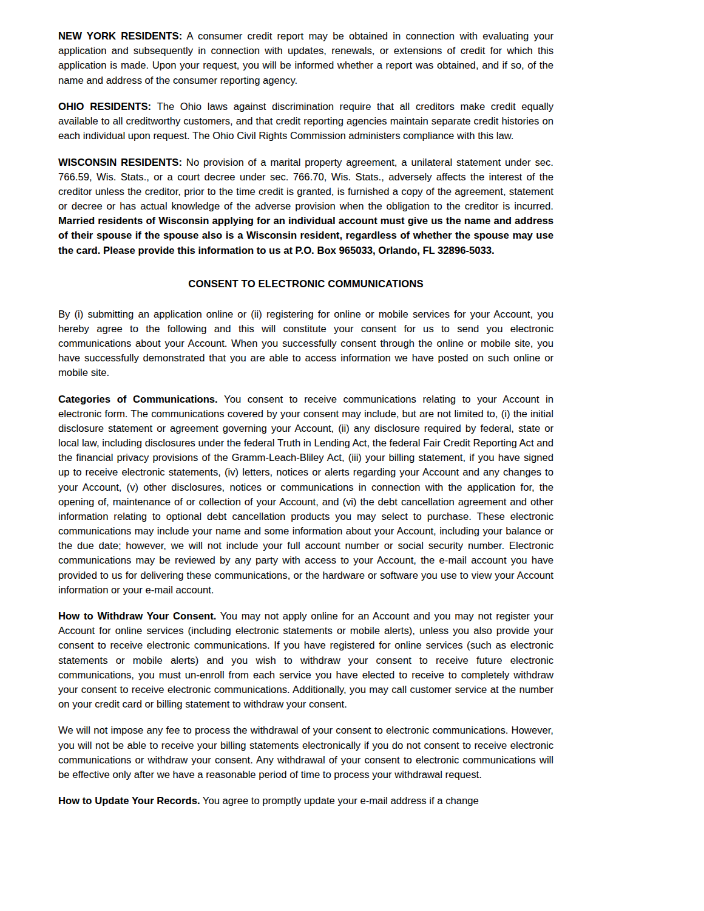NEW YORK RESIDENTS: A consumer credit report may be obtained in connection with evaluating your application and subsequently in connection with updates, renewals, or extensions of credit for which this application is made. Upon your request, you will be informed whether a report was obtained, and if so, of the name and address of the consumer reporting agency.
OHIO RESIDENTS: The Ohio laws against discrimination require that all creditors make credit equally available to all creditworthy customers, and that credit reporting agencies maintain separate credit histories on each individual upon request. The Ohio Civil Rights Commission administers compliance with this law.
WISCONSIN RESIDENTS: No provision of a marital property agreement, a unilateral statement under sec. 766.59, Wis. Stats., or a court decree under sec. 766.70, Wis. Stats., adversely affects the interest of the creditor unless the creditor, prior to the time credit is granted, is furnished a copy of the agreement, statement or decree or has actual knowledge of the adverse provision when the obligation to the creditor is incurred. Married residents of Wisconsin applying for an individual account must give us the name and address of their spouse if the spouse also is a Wisconsin resident, regardless of whether the spouse may use the card. Please provide this information to us at P.O. Box 965033, Orlando, FL 32896-5033.
CONSENT TO ELECTRONIC COMMUNICATIONS
By (i) submitting an application online or (ii) registering for online or mobile services for your Account, you hereby agree to the following and this will constitute your consent for us to send you electronic communications about your Account. When you successfully consent through the online or mobile site, you have successfully demonstrated that you are able to access information we have posted on such online or mobile site.
Categories of Communications. You consent to receive communications relating to your Account in electronic form. The communications covered by your consent may include, but are not limited to, (i) the initial disclosure statement or agreement governing your Account, (ii) any disclosure required by federal, state or local law, including disclosures under the federal Truth in Lending Act, the federal Fair Credit Reporting Act and the financial privacy provisions of the Gramm-Leach-Bliley Act, (iii) your billing statement, if you have signed up to receive electronic statements, (iv) letters, notices or alerts regarding your Account and any changes to your Account, (v) other disclosures, notices or communications in connection with the application for, the opening of, maintenance of or collection of your Account, and (vi) the debt cancellation agreement and other information relating to optional debt cancellation products you may select to purchase. These electronic communications may include your name and some information about your Account, including your balance or the due date; however, we will not include your full account number or social security number. Electronic communications may be reviewed by any party with access to your Account, the e-mail account you have provided to us for delivering these communications, or the hardware or software you use to view your Account information or your e-mail account.
How to Withdraw Your Consent. You may not apply online for an Account and you may not register your Account for online services (including electronic statements or mobile alerts), unless you also provide your consent to receive electronic communications. If you have registered for online services (such as electronic statements or mobile alerts) and you wish to withdraw your consent to receive future electronic communications, you must un-enroll from each service you have elected to receive to completely withdraw your consent to receive electronic communications. Additionally, you may call customer service at the number on your credit card or billing statement to withdraw your consent.
We will not impose any fee to process the withdrawal of your consent to electronic communications. However, you will not be able to receive your billing statements electronically if you do not consent to receive electronic communications or withdraw your consent. Any withdrawal of your consent to electronic communications will be effective only after we have a reasonable period of time to process your withdrawal request.
How to Update Your Records. You agree to promptly update your e-mail address if a change